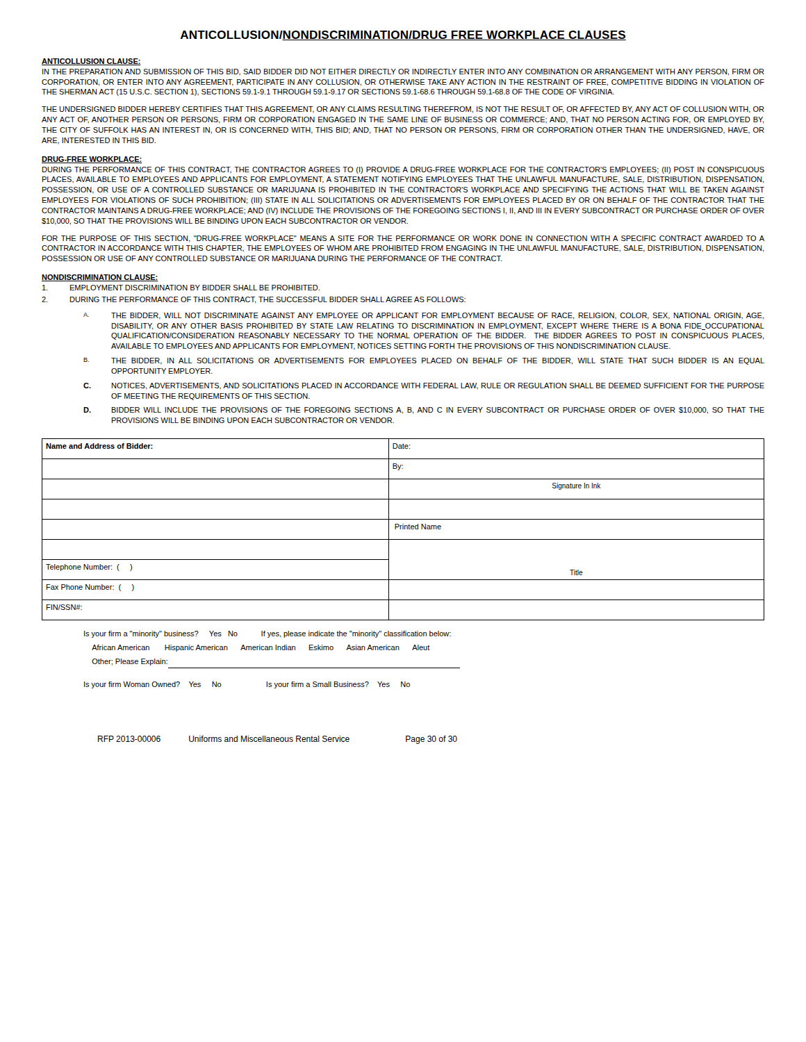ANTICOLLUSION/NONDISCRIMINATION/DRUG FREE WORKPLACE CLAUSES
ANTICOLLUSION CLAUSE:
IN THE PREPARATION AND SUBMISSION OF THIS BID, SAID BIDDER DID NOT EITHER DIRECTLY OR INDIRECTLY ENTER INTO ANY COMBINATION OR ARRANGEMENT WITH ANY PERSON, FIRM OR CORPORATION, OR ENTER INTO ANY AGREEMENT, PARTICIPATE IN ANY COLLUSION, OR OTHERWISE TAKE ANY ACTION IN THE RESTRAINT OF FREE, COMPETITIVE BIDDING IN VIOLATION OF THE SHERMAN ACT (15 U.S.C. SECTION 1), SECTIONS 59.1-9.1 THROUGH 59.1-9.17 OR SECTIONS 59.1-68.6 THROUGH 59.1-68.8 OF THE CODE OF VIRGINIA.
THE UNDERSIGNED BIDDER HEREBY CERTIFIES THAT THIS AGREEMENT, OR ANY CLAIMS RESULTING THEREFROM, IS NOT THE RESULT OF, OR AFFECTED BY, ANY ACT OF COLLUSION WITH, OR ANY ACT OF, ANOTHER PERSON OR PERSONS, FIRM OR CORPORATION ENGAGED IN THE SAME LINE OF BUSINESS OR COMMERCE; AND, THAT NO PERSON ACTING FOR, OR EMPLOYED BY, THE CITY OF SUFFOLK HAS AN INTEREST IN, OR IS CONCERNED WITH, THIS BID; AND, THAT NO PERSON OR PERSONS, FIRM OR CORPORATION OTHER THAN THE UNDERSIGNED, HAVE, OR ARE, INTERESTED IN THIS BID.
DRUG-FREE WORKPLACE:
DURING THE PERFORMANCE OF THIS CONTRACT, THE CONTRACTOR AGREES TO (I) PROVIDE A DRUG-FREE WORKPLACE FOR THE CONTRACTOR'S EMPLOYEES; (II) POST IN CONSPICUOUS PLACES, AVAILABLE TO EMPLOYEES AND APPLICANTS FOR EMPLOYMENT, A STATEMENT NOTIFYING EMPLOYEES THAT THE UNLAWFUL MANUFACTURE, SALE, DISTRIBUTION, DISPENSATION, POSSESSION, OR USE OF A CONTROLLED SUBSTANCE OR MARIJUANA IS PROHIBITED IN THE CONTRACTOR'S WORKPLACE AND SPECIFYING THE ACTIONS THAT WILL BE TAKEN AGAINST EMPLOYEES FOR VIOLATIONS OF SUCH PROHIBITION; (III) STATE IN ALL SOLICITATIONS OR ADVERTISEMENTS FOR EMPLOYEES PLACED BY OR ON BEHALF OF THE CONTRACTOR THAT THE CONTRACTOR MAINTAINS A DRUG-FREE WORKPLACE; AND (IV) INCLUDE THE PROVISIONS OF THE FOREGOING SECTIONS I, II, AND III IN EVERY SUBCONTRACT OR PURCHASE ORDER OF OVER $10,000, SO THAT THE PROVISIONS WILL BE BINDING UPON EACH SUBCONTRACTOR OR VENDOR.
FOR THE PURPOSE OF THIS SECTION, "DRUG-FREE WORKPLACE" MEANS A SITE FOR THE PERFORMANCE OR WORK DONE IN CONNECTION WITH A SPECIFIC CONTRACT AWARDED TO A CONTRACTOR IN ACCORDANCE WITH THIS CHAPTER, THE EMPLOYEES OF WHOM ARE PROHIBITED FROM ENGAGING IN THE UNLAWFUL MANUFACTURE, SALE, DISTRIBUTION, DISPENSATION, POSSESSION OR USE OF ANY CONTROLLED SUBSTANCE OR MARIJUANA DURING THE PERFORMANCE OF THE CONTRACT.
NONDISCRIMINATION CLAUSE:
1. EMPLOYMENT DISCRIMINATION BY BIDDER SHALL BE PROHIBITED.
2. DURING THE PERFORMANCE OF THIS CONTRACT, THE SUCCESSFUL BIDDER SHALL AGREE AS FOLLOWS:
A. THE BIDDER, WILL NOT DISCRIMINATE AGAINST ANY EMPLOYEE OR APPLICANT FOR EMPLOYMENT BECAUSE OF RACE, RELIGION, COLOR, SEX, NATIONAL ORIGIN, AGE, DISABILITY, OR ANY OTHER BASIS PROHIBITED BY STATE LAW RELATING TO DISCRIMINATION IN EMPLOYMENT, EXCEPT WHERE THERE IS A BONA FIDE OCCUPATIONAL QUALIFICATION/CONSIDERATION REASONABLY NECESSARY TO THE NORMAL OPERATION OF THE BIDDER. THE BIDDER AGREES TO POST IN CONSPICUOUS PLACES, AVAILABLE TO EMPLOYEES AND APPLICANTS FOR EMPLOYMENT, NOTICES SETTING FORTH THE PROVISIONS OF THIS NONDISCRIMINATION CLAUSE.
B. THE BIDDER, IN ALL SOLICITATIONS OR ADVERTISEMENTS FOR EMPLOYEES PLACED ON BEHALF OF THE BIDDER, WILL STATE THAT SUCH BIDDER IS AN EQUAL OPPORTUNITY EMPLOYER.
C. NOTICES, ADVERTISEMENTS, AND SOLICITATIONS PLACED IN ACCORDANCE WITH FEDERAL LAW, RULE OR REGULATION SHALL BE DEEMED SUFFICIENT FOR THE PURPOSE OF MEETING THE REQUIREMENTS OF THIS SECTION.
D. BIDDER WILL INCLUDE THE PROVISIONS OF THE FOREGOING SECTIONS A, B, AND C IN EVERY SUBCONTRACT OR PURCHASE ORDER OF OVER $10,000, SO THAT THE PROVISIONS WILL BE BINDING UPON EACH SUBCONTRACTOR OR VENDOR.
| Name and Address of Bidder: | Date: |
| | By: |
| | Signature In Ink |
| | Printed Name |
| | Title |
| Telephone Number: ( ) |
| Fax Phone Number: ( ) | |
| FIN/SSN#: | |
Is your firm a "minority" business? Yes No If yes, please indicate the "minority" classification below:
African American Hispanic American American Indian Eskimo Asian American Aleut
Other; Please Explain:
Is your firm Woman Owned? Yes No Is your firm a Small Business? Yes No
RFP 2013-00006 Uniforms and Miscellaneous Rental Service Page 30 of 30